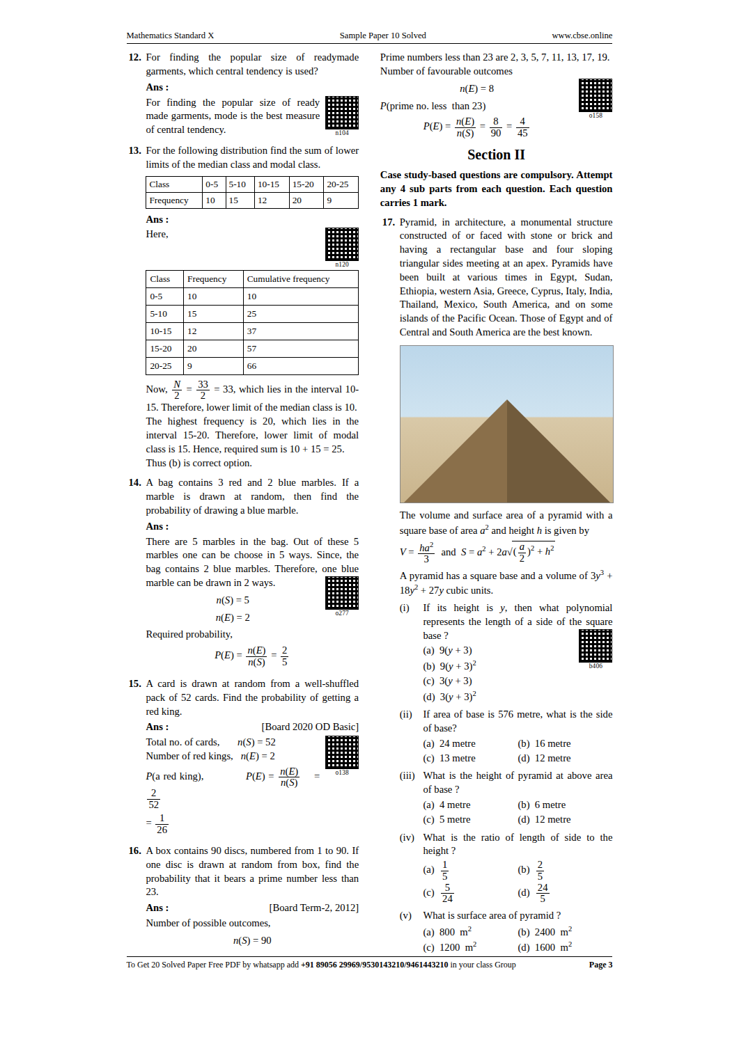Mathematics Standard X
Sample Paper 10 Solved
www.cbse.online
12.
For finding the popular size of readymade garments, which central tendency is used?
Ans :
n104
For finding the popular size of ready made garments, mode is the best measure of central tendency.
13.
For the following distribution find the sum of lower limits of the median class and modal class.
| Class | 0-5 | 5-10 | 10-15 | 15-20 | 20-25 |
| Frequency | 10 | 15 | 12 | 20 | 9 |
Ans :
n120
Here,
| Class | Frequency | Cumulative frequency |
| 0-5 | 10 | 10 |
| 5-10 | 15 | 25 |
| 10-15 | 12 | 37 |
| 15-20 | 20 | 57 |
| 20-25 | 9 | 66 |
Now, N 2 = 332 = 33, which lies in the interval 10-15. Therefore, lower limit of the median class is 10.
The highest frequency is 20, which lies in the interval 15-20. Therefore, lower limit of modal class is 15. Hence, required sum is 10 + 15 = 25.
Thus (b) is correct option.
14.
A bag contains 3 red and 2 blue marbles. If a marble is drawn at random, then find the probability of drawing a blue marble.
Ans :
There are 5 marbles in the bag. Out of these 5 marbles one can be choose in 5 ways. Since, the bag contains 2 blue marbles. Therefore, one blue marble can be drawn in 2 ways.
o277
n(S) = 5
n(E) = 2
Required probability,
P(E) = n(E) n(S) = 25
15.
A card is drawn at random from a well-shuffled pack of 52 cards. Find the probability of getting a red king.
Ans :
[Board 2020 OD Basic]
o138
Total no. of cards, n(S) = 52
Number of red kings, n(E) = 2
P(a red king), P(E) = n(E) n(S) = 252
= 126
16.
A box contains 90 discs, numbered from 1 to 90. If one disc is drawn at random from box, find the probability that it bears a prime number less than 23.
Ans :
[Board Term-2, 2012]
Number of possible outcomes,
n(S) = 90
Prime numbers less than 23 are 2, 3, 5, 7, 11, 13, 17, 19. Number of favourable outcomes
o158
n(E) = 8
P(prime no. less than 23)
P(E) = n(E) n(S) = 890 = 445
Section II
Case study-based questions are compulsory. Attempt any 4 sub parts from each question. Each question carries 1 mark.
17.
Pyramid, in architecture, a monumental structure constructed of or faced with stone or brick and having a rectangular base and four sloping triangular sides meeting at an apex. Pyramids have been built at various times in Egypt, Sudan, Ethiopia, western Asia, Greece, Cyprus, Italy, India, Thailand, Mexico, South America, and on some islands of the Pacific Ocean. Those of Egypt and of Central and South America are the best known.
The volume and surface area of a pyramid with a square base of area a2 and height h is given by
V = ha23 and S = a2 + 2a (a 2)2 + h2
A pyramid has a square base and a volume of 3y3 + 18y2 + 27y cubic units.
(i)
If its height is y, then what polynomial represents the length of a side of the square base ?
b406
(a) 9(y + 3)
(b) 9(y + 3)2
(c) 3(y + 3)
(d) 3(y + 3)2
(ii)
If area of base is 576 metre, what is the side of base?
(a) 24 metre
(b) 16 metre
(c) 13 metre
(d) 12 metre
(iii)
What is the height of pyramid at above area of base ?
(a) 4 metre
(b) 6 metre
(c) 5 metre
(d) 12 metre
(iv)
What is the ratio of length of side to the height ?
(a) 15
(b) 25
(c) 524
(d) 245
(v)
What is surface area of pyramid ?
(a) 800 m2
(b) 2400 m2
(c) 1200 m2
(d) 1600 m2
To Get 20 Solved Paper Free PDF by whatsapp add +91 89056 29969/9530143210/9461443210 in your class Group
Page 3